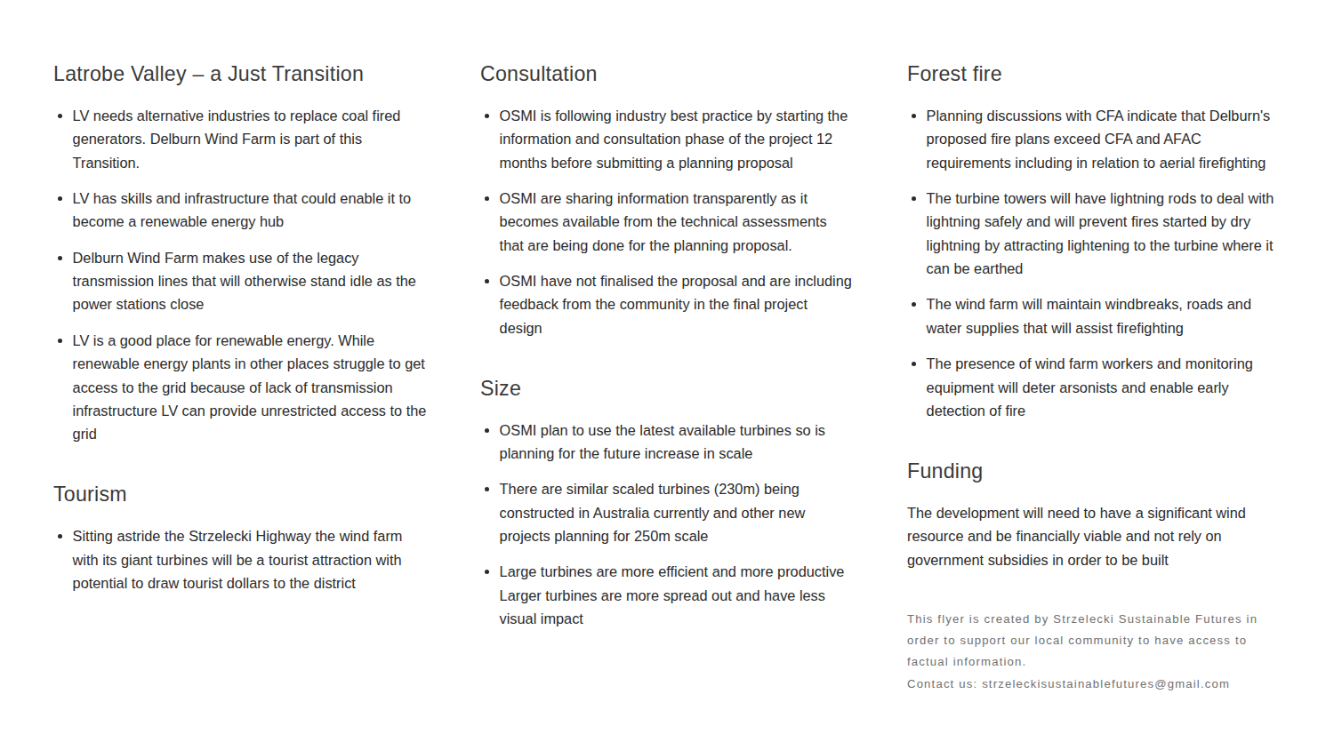Latrobe Valley – a Just Transition
LV needs alternative industries to replace coal fired generators. Delburn Wind Farm is part of this Transition.
LV has skills and infrastructure that could enable it to become a renewable energy hub
Delburn Wind Farm makes use of the legacy transmission lines that will otherwise stand idle as the power stations close
LV is a good place for renewable energy. While renewable energy plants in other places struggle to get access to the grid because of lack of transmission infrastructure LV can provide unrestricted access to the grid
Tourism
Sitting astride the Strzelecki Highway the wind farm with its giant turbines will be a tourist attraction with potential to draw tourist dollars to the district
Consultation
OSMI is following industry best practice by starting the information and consultation phase of the project 12 months before submitting a planning proposal
OSMI are sharing information transparently as it becomes available from the technical assessments that are being done for the planning proposal.
OSMI have not finalised the proposal and are including feedback from the community in the final project design
Size
OSMI plan to use the latest available turbines so is planning for the future increase in scale
There are similar scaled turbines (230m) being constructed in Australia currently and other new projects planning for 250m scale
Large turbines are more efficient and more productive
Larger turbines are more spread out and have less visual impact
Forest fire
Planning discussions with CFA indicate that Delburn's proposed fire plans exceed CFA and AFAC requirements including in relation to aerial firefighting
The turbine towers will have lightning rods to deal with lightning safely and will prevent fires started by dry lightning by attracting lightening to the turbine where it can be earthed
The wind farm will maintain windbreaks, roads and water supplies that will assist firefighting
The presence of wind farm workers and monitoring equipment will deter arsonists and enable early detection of fire
Funding
The development will need to have a significant wind resource and be financially viable and not rely on government subsidies in order to be built
This flyer is created by Strzelecki Sustainable Futures in order to support our local community to have access to factual information.
Contact us: strzeleckisustainablefutures@gmail.com